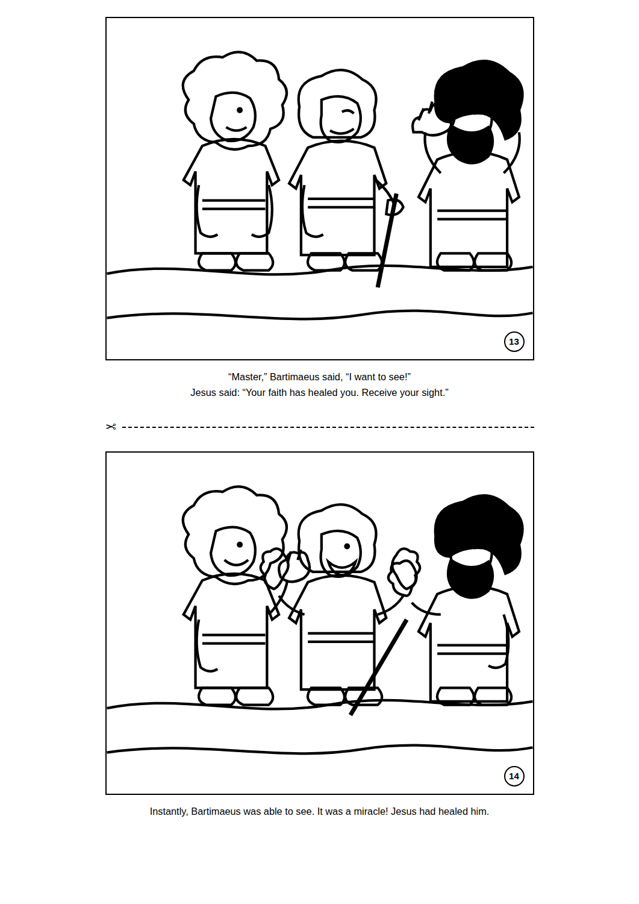Bartimaeus Receives His Sight — Coloring Pages 13 and 14
Panel 13 illustration Black-and-white coloring-book style drawing of Jesus speaking to the blind man Bartimaeus, who holds a walking stick, while another man looks on. 13
“Master,” Bartimaeus said, “I want to see!”
Jesus said: “Your faith has healed you. Receive your sight.”
✂
Panel 14 illustration Black-and-white coloring-book style drawing of Bartimaeus able to see, smiling with arms open, beside Jesus and another man. 14
Instantly, Bartimaeus was able to see. It was a miracle! Jesus had healed him.